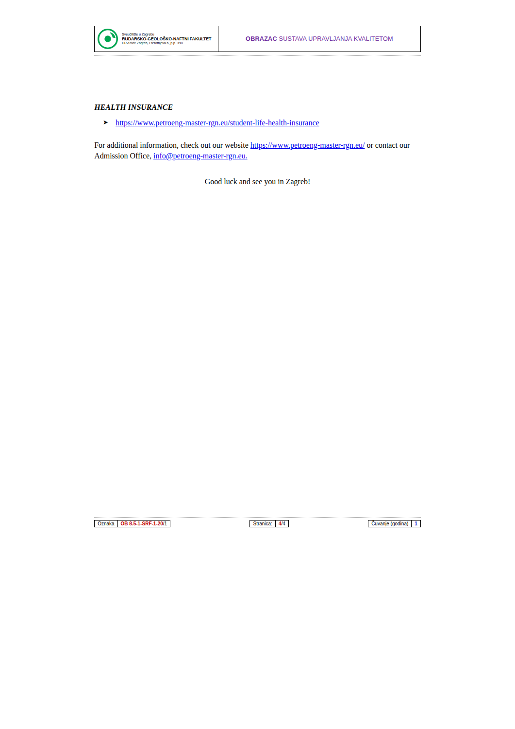Sveučilište u Zagrebu
RUDARSKO-GEOLOŠKO-NAFTNI FAKULTET
HR-10002 Zagreb, Pierottijeva 6, p.p. 390
OBRAZAC SUSTAVA UPRAVLJANJA KVALITETOM
HEALTH INSURANCE
https://www.petroeng-master-rgn.eu/student-life-health-insurance
For additional information, check out our website https://www.petroeng-master-rgn.eu/ or contact our Admission Office, info@petroeng-master-rgn.eu.
Good luck and see you in Zagreb!
Oznaka
OB 8.5-1-SRF-1-20/1
Stranica:
4/4
Čuvanje (godina)
1